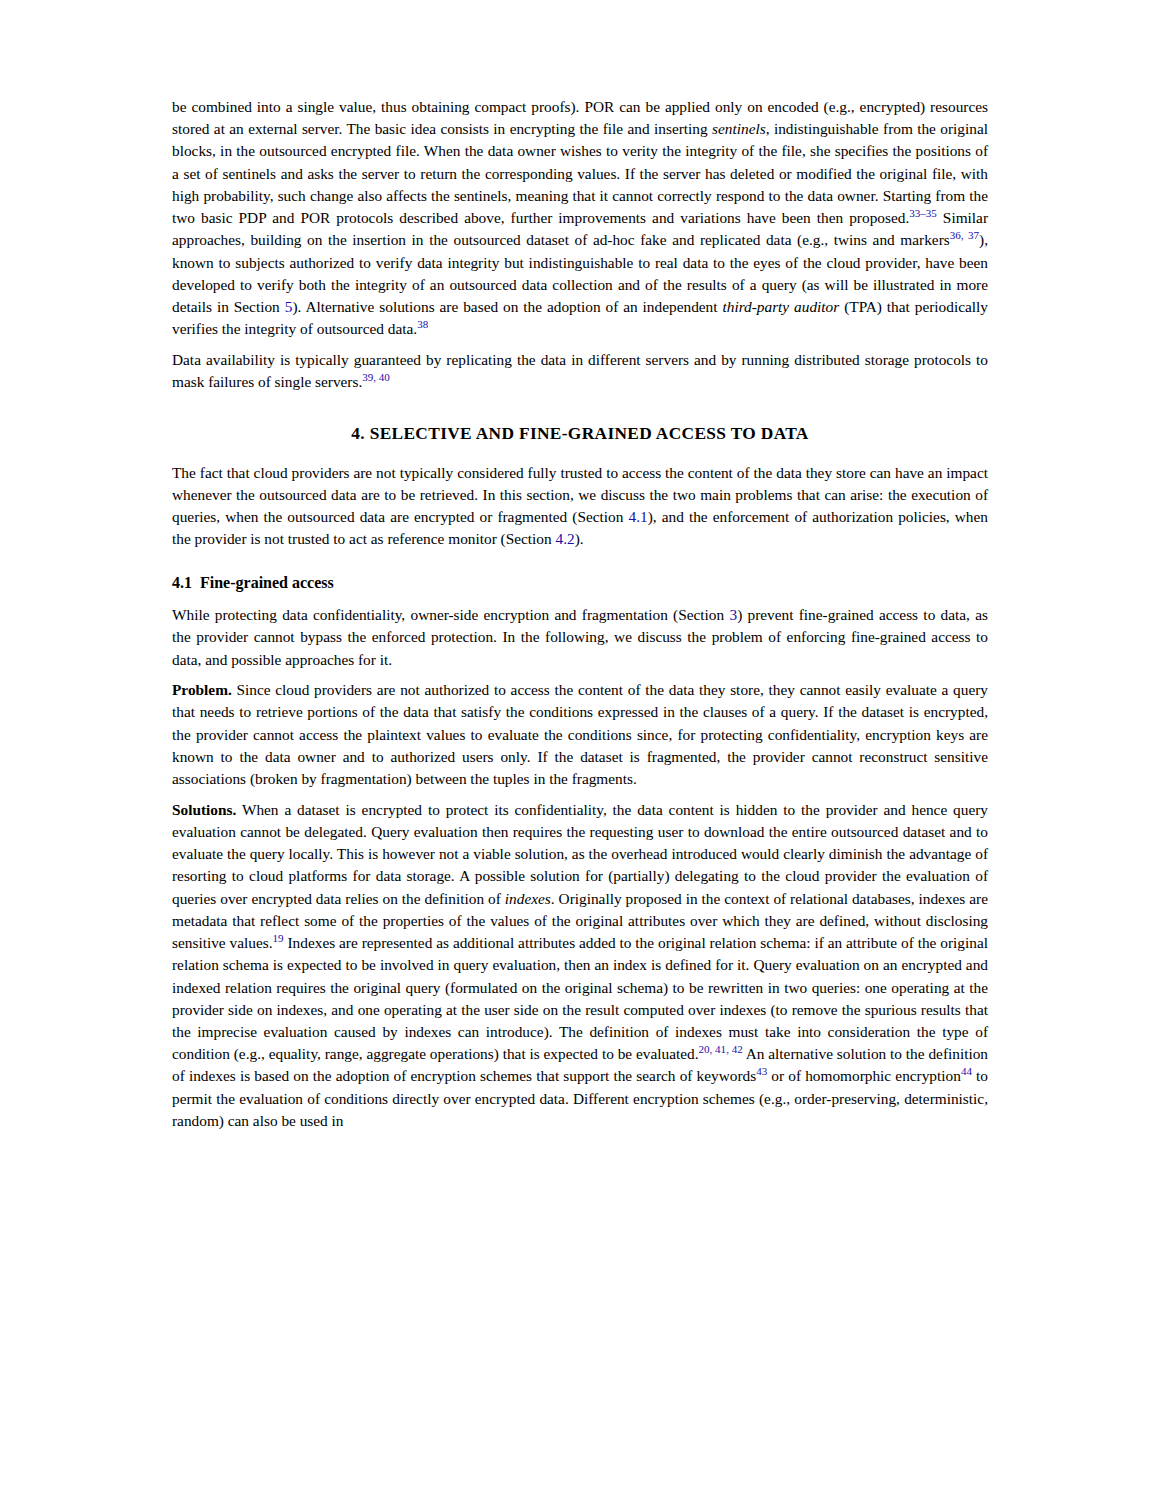be combined into a single value, thus obtaining compact proofs). POR can be applied only on encoded (e.g., encrypted) resources stored at an external server. The basic idea consists in encrypting the file and inserting sentinels, indistinguishable from the original blocks, in the outsourced encrypted file. When the data owner wishes to verity the integrity of the file, she specifies the positions of a set of sentinels and asks the server to return the corresponding values. If the server has deleted or modified the original file, with high probability, such change also affects the sentinels, meaning that it cannot correctly respond to the data owner. Starting from the two basic PDP and POR protocols described above, further improvements and variations have been then proposed.33–35 Similar approaches, building on the insertion in the outsourced dataset of ad-hoc fake and replicated data (e.g., twins and markers36, 37), known to subjects authorized to verify data integrity but indistinguishable to real data to the eyes of the cloud provider, have been developed to verify both the integrity of an outsourced data collection and of the results of a query (as will be illustrated in more details in Section 5). Alternative solutions are based on the adoption of an independent third-party auditor (TPA) that periodically verifies the integrity of outsourced data.38
Data availability is typically guaranteed by replicating the data in different servers and by running distributed storage protocols to mask failures of single servers.39, 40
4. SELECTIVE AND FINE-GRAINED ACCESS TO DATA
The fact that cloud providers are not typically considered fully trusted to access the content of the data they store can have an impact whenever the outsourced data are to be retrieved. In this section, we discuss the two main problems that can arise: the execution of queries, when the outsourced data are encrypted or fragmented (Section 4.1), and the enforcement of authorization policies, when the provider is not trusted to act as reference monitor (Section 4.2).
4.1 Fine-grained access
While protecting data confidentiality, owner-side encryption and fragmentation (Section 3) prevent fine-grained access to data, as the provider cannot bypass the enforced protection. In the following, we discuss the problem of enforcing fine-grained access to data, and possible approaches for it.
Problem. Since cloud providers are not authorized to access the content of the data they store, they cannot easily evaluate a query that needs to retrieve portions of the data that satisfy the conditions expressed in the clauses of a query. If the dataset is encrypted, the provider cannot access the plaintext values to evaluate the conditions since, for protecting confidentiality, encryption keys are known to the data owner and to authorized users only. If the dataset is fragmented, the provider cannot reconstruct sensitive associations (broken by fragmentation) between the tuples in the fragments.
Solutions. When a dataset is encrypted to protect its confidentiality, the data content is hidden to the provider and hence query evaluation cannot be delegated. Query evaluation then requires the requesting user to download the entire outsourced dataset and to evaluate the query locally. This is however not a viable solution, as the overhead introduced would clearly diminish the advantage of resorting to cloud platforms for data storage. A possible solution for (partially) delegating to the cloud provider the evaluation of queries over encrypted data relies on the definition of indexes. Originally proposed in the context of relational databases, indexes are metadata that reflect some of the properties of the values of the original attributes over which they are defined, without disclosing sensitive values.19 Indexes are represented as additional attributes added to the original relation schema: if an attribute of the original relation schema is expected to be involved in query evaluation, then an index is defined for it. Query evaluation on an encrypted and indexed relation requires the original query (formulated on the original schema) to be rewritten in two queries: one operating at the provider side on indexes, and one operating at the user side on the result computed over indexes (to remove the spurious results that the imprecise evaluation caused by indexes can introduce). The definition of indexes must take into consideration the type of condition (e.g., equality, range, aggregate operations) that is expected to be evaluated.20, 41, 42 An alternative solution to the definition of indexes is based on the adoption of encryption schemes that support the search of keywords43 or of homomorphic encryption44 to permit the evaluation of conditions directly over encrypted data. Different encryption schemes (e.g., order-preserving, deterministic, random) can also be used in